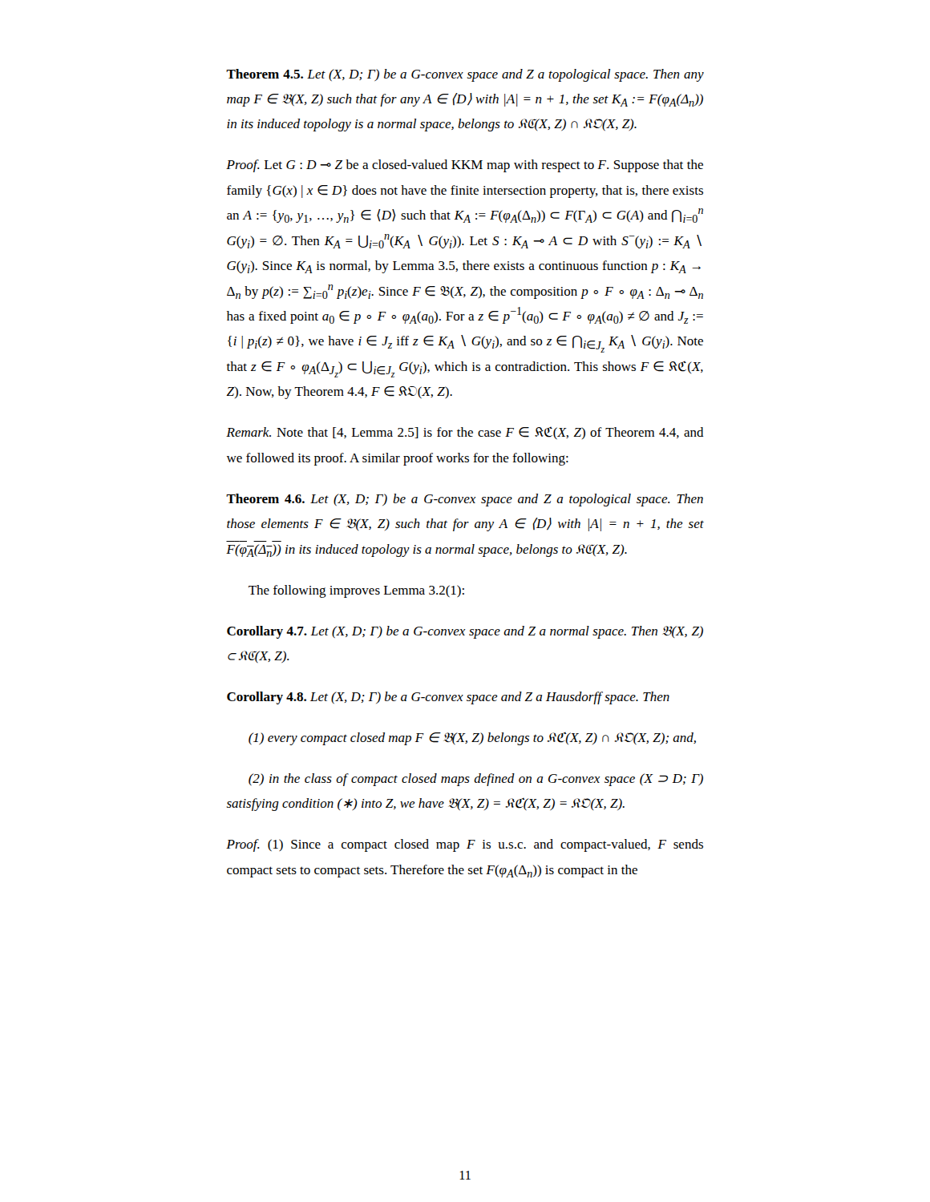Theorem 4.5. Let (X, D; Γ) be a G-convex space and Z a topological space. Then any map F ∈ 𝔅(X, Z) such that for any A ∈ ⟨D⟩ with |A| = n + 1, the set KA := F(φA(Δn)) in its induced topology is a normal space, belongs to 𝔎ℭ(X, Z) ∩ 𝔎𝔒(X, Z).
Proof. Let G : D ⊸ Z be a closed-valued KKM map with respect to F. Suppose that the family {G(x) | x ∈ D} does not have the finite intersection property, that is, there exists an A := {y0, y1, …, yn} ∈ ⟨D⟩ such that KA := F(φA(Δn)) ⊂ F(ΓA) ⊂ G(A) and ⋂i=0n G(yi) = ∅. Then KA = ⋃i=0n(KA ∖ G(yi)). Let S : KA ⊸ A ⊂ D with S−(yi) := KA ∖ G(yi). Since KA is normal, by Lemma 3.5, there exists a continuous function p : KA → Δn by p(z) := ∑i=0n pi(z)ei. Since F ∈ 𝔅(X, Z), the composition p ∘ F ∘ φA : Δn ⊸ Δn has a fixed point a0 ∈ p ∘ F ∘ φA(a0). For a z ∈ p−1(a0) ⊂ F ∘ φA(a0) ≠ ∅ and Jz := {i | pi(z) ≠ 0}, we have i ∈ Jz iff z ∈ KA ∖ G(yi), and so z ∈ ⋂i∈Jz KA ∖ G(yi). Note that z ∈ F ∘ φA(ΔJz) ⊂ ⋃i∈Jz G(yi), which is a contradiction. This shows F ∈ 𝔎ℭ(X, Z). Now, by Theorem 4.4, F ∈ 𝔎𝔒(X, Z).
Remark. Note that [4, Lemma 2.5] is for the case F ∈ 𝔎ℭ(X, Z) of Theorem 4.4, and we followed its proof. A similar proof works for the following:
Theorem 4.6. Let (X, D; Γ) be a G-convex space and Z a topological space. Then those elements F ∈ 𝔅(X, Z) such that for any A ∈ ⟨D⟩ with |A| = n + 1, the set F(φA(Δn)) in its induced topology is a normal space, belongs to 𝔎ℭ(X, Z).
The following improves Lemma 3.2(1):
Corollary 4.7. Let (X, D; Γ) be a G-convex space and Z a normal space. Then 𝔅(X, Z) ⊂ 𝔎ℭ(X, Z).
Corollary 4.8. Let (X, D; Γ) be a G-convex space and Z a Hausdorff space. Then
(1) every compact closed map F ∈ 𝔅(X, Z) belongs to 𝔎ℭ(X, Z) ∩ 𝔎𝔒(X, Z); and,
(2) in the class of compact closed maps defined on a G-convex space (X ⊃ D; Γ) satisfying condition (∗) into Z, we have 𝔅(X, Z) = 𝔎ℭ(X, Z) = 𝔎𝔒(X, Z).
Proof. (1) Since a compact closed map F is u.s.c. and compact-valued, F sends compact sets to compact sets. Therefore the set F(φA(Δn)) is compact in the
11